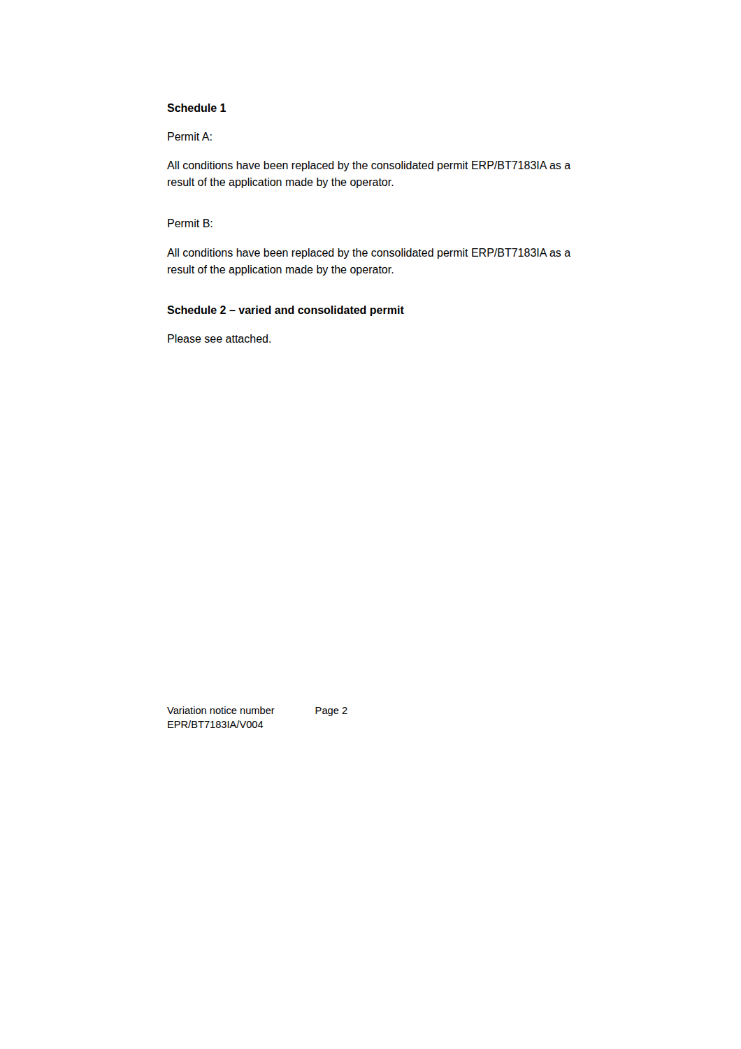Schedule 1
Permit A:
All conditions have been replaced by the consolidated permit ERP/BT7183IA as a result of the application made by the operator.
Permit B:
All conditions have been replaced by the consolidated permit ERP/BT7183IA as a result of the application made by the operator.
Schedule 2 – varied and consolidated permit
Please see attached.
Variation notice number
EPR/BT7183IA/V004
Page 2